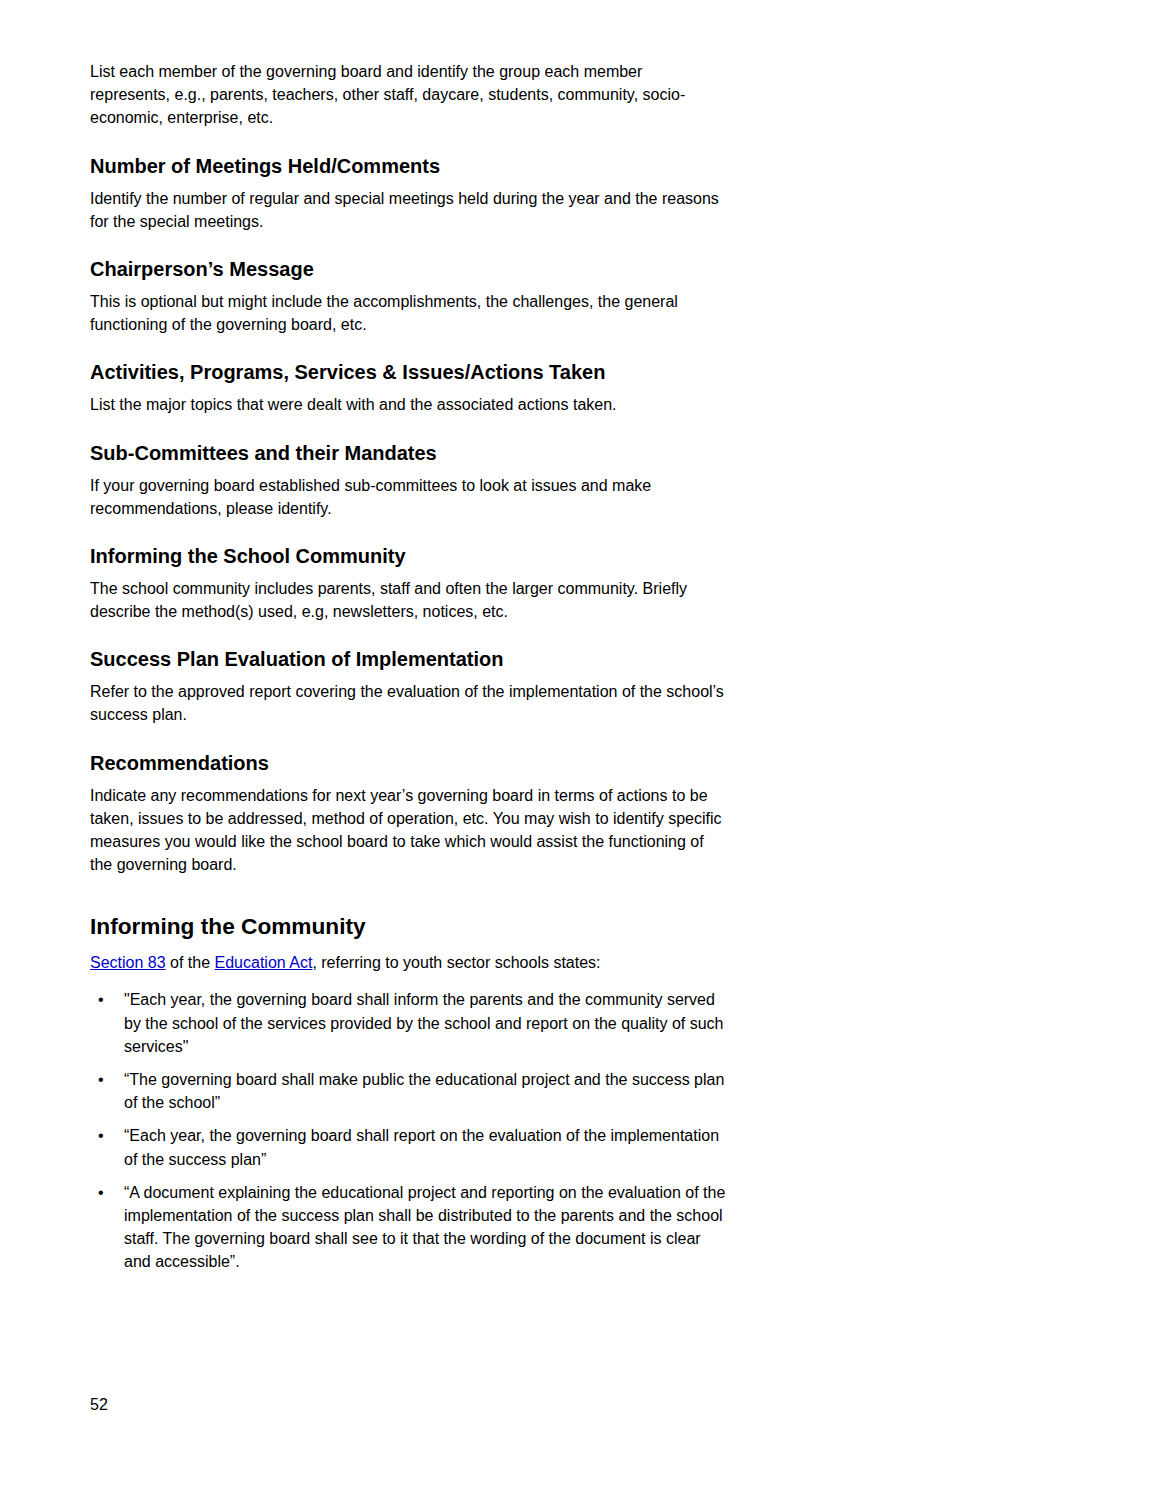List each member of the governing board and identify the group each member represents, e.g., parents, teachers, other staff, daycare, students, community, socio-economic, enterprise, etc.
Number of Meetings Held/Comments
Identify the number of regular and special meetings held during the year and the reasons for the special meetings.
Chairperson’s Message
This is optional but might include the accomplishments, the challenges, the general functioning of the governing board, etc.
Activities, Programs, Services & Issues/Actions Taken
List the major topics that were dealt with and the associated actions taken.
Sub-Committees and their Mandates
If your governing board established sub-committees to look at issues and make recommendations, please identify.
Informing the School Community
The school community includes parents, staff and often the larger community. Briefly describe the method(s) used, e.g, newsletters, notices, etc.
Success Plan Evaluation of Implementation
Refer to the approved report covering the evaluation of the implementation of the school’s success plan.
Recommendations
Indicate any recommendations for next year’s governing board in terms of actions to be taken, issues to be addressed, method of operation, etc. You may wish to identify specific measures you would like the school board to take which would assist the functioning of the governing board.
Informing the Community
Section 83 of the Education Act, referring to youth sector schools states:
"Each year, the governing board shall inform the parents and the community served by the school of the services provided by the school and report on the quality of such services"
“The governing board shall make public the educational project and the success plan of the school”
“Each year, the governing board shall report on the evaluation of the implementation of the success plan”
“A document explaining the educational project and reporting on the evaluation of the implementation of the success plan shall be distributed to the parents and the school staff. The governing board shall see to it that the wording of the document is clear and accessible”.
52